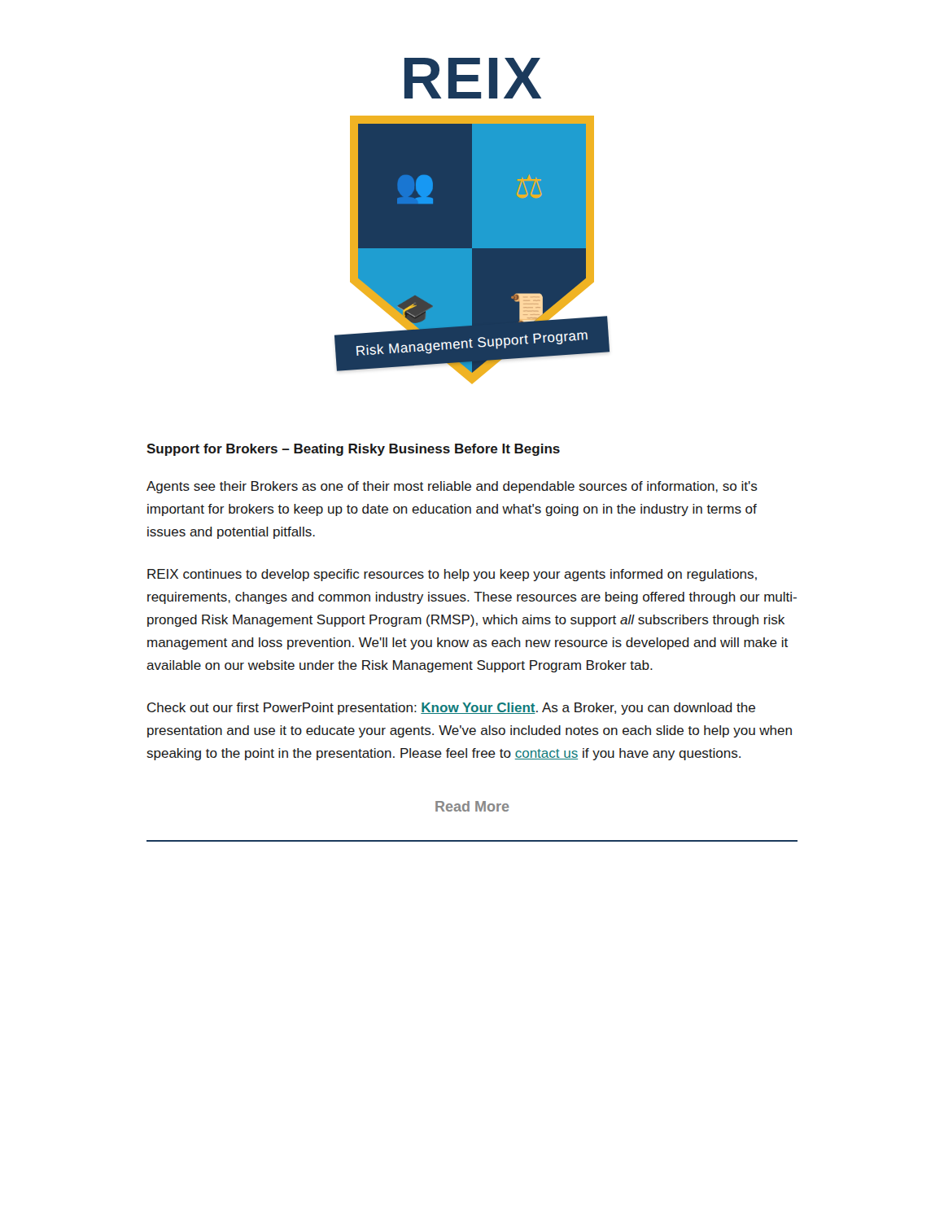REIX
👥
⚖
🎓
📜
Risk Management Support Program
Support for Brokers – Beating Risky Business Before It Begins
Agents see their Brokers as one of their most reliable and dependable sources of information, so it's important for brokers to keep up to date on education and what's going on in the industry in terms of issues and potential pitfalls.
REIX continues to develop specific resources to help you keep your agents informed on regulations, requirements, changes and common industry issues. These resources are being offered through our multi-pronged Risk Management Support Program (RMSP), which aims to support all subscribers through risk management and loss prevention. We'll let you know as each new resource is developed and will make it available on our website under the Risk Management Support Program Broker tab.
Check out our first PowerPoint presentation: Know Your Client. As a Broker, you can download the presentation and use it to educate your agents. We've also included notes on each slide to help you when speaking to the point in the presentation. Please feel free to contact us if you have any questions.
Read More